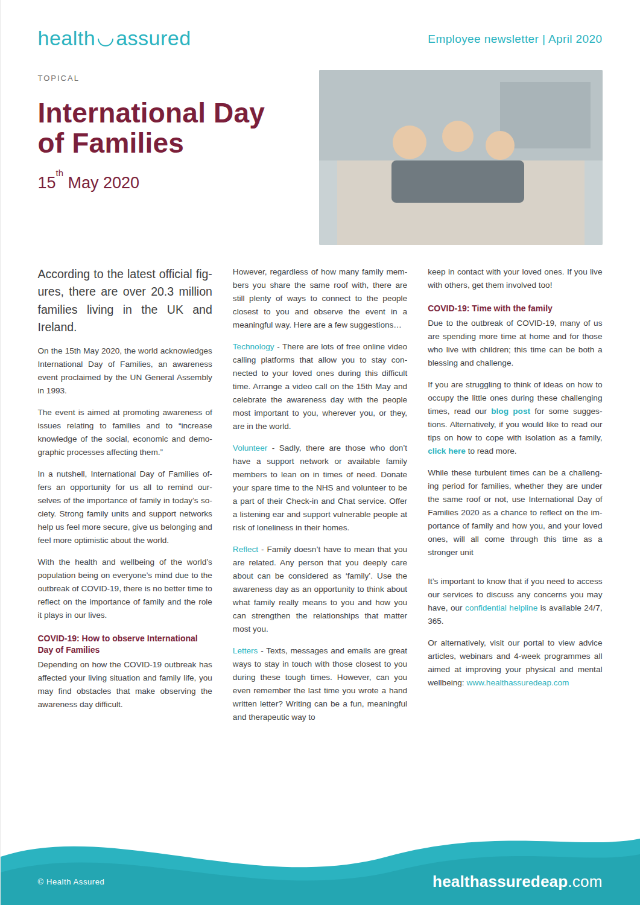health assured
Employee newsletter | April 2020
TOPICAL
International Day
of Families
15th May 2020
According to the latest official figures, there are over 20.3 million families living in the UK and Ireland.
On the 15th May 2020, the world acknowledges International Day of Families, an awareness event proclaimed by the UN General Assembly in 1993.
The event is aimed at promoting awareness of issues relating to families and to “increase knowledge of the social, economic and demographic processes affecting them.”
In a nutshell, International Day of Families offers an opportunity for us all to remind ourselves of the importance of family in today’s society. Strong family units and support networks help us feel more secure, give us belonging and feel more optimistic about the world.
With the health and wellbeing of the world’s population being on everyone’s mind due to the outbreak of COVID-19, there is no better time to reflect on the importance of family and the role it plays in our lives.
COVID-19: How to observe International Day of Families
Depending on how the COVID-19 outbreak has affected your living situation and family life, you may find obstacles that make observing the awareness day difficult.
However, regardless of how many family members you share the same roof with, there are still plenty of ways to connect to the people closest to you and observe the event in a meaningful way. Here are a few suggestions…
Technology - There are lots of free online video calling platforms that allow you to stay connected to your loved ones during this difficult time. Arrange a video call on the 15th May and celebrate the awareness day with the people most important to you, wherever you, or they, are in the world.
Volunteer - Sadly, there are those who don’t have a support network or available family members to lean on in times of need. Donate your spare time to the NHS and volunteer to be a part of their Check-in and Chat service. Offer a listening ear and support vulnerable people at risk of loneliness in their homes.
Reflect - Family doesn’t have to mean that you are related. Any person that you deeply care about can be considered as ‘family’. Use the awareness day as an opportunity to think about what family really means to you and how you can strengthen the relationships that matter most you.
Letters - Texts, messages and emails are great ways to stay in touch with those closest to you during these tough times. However, can you even remember the last time you wrote a hand written letter? Writing can be a fun, meaningful and therapeutic way to
keep in contact with your loved ones. If you live with others, get them involved too!
COVID-19: Time with the family
Due to the outbreak of COVID-19, many of us are spending more time at home and for those who live with children; this time can be both a blessing and challenge.
If you are struggling to think of ideas on how to occupy the little ones during these challenging times, read our blog post for some suggestions. Alternatively, if you would like to read our tips on how to cope with isolation as a family, click here to read more.
While these turbulent times can be a challenging period for families, whether they are under the same roof or not, use International Day of Families 2020 as a chance to reflect on the importance of family and how you, and your loved ones, will all come through this time as a stronger unit
It’s important to know that if you need to access our services to discuss any concerns you may have, our confidential helpline is available 24/7, 365.
Or alternatively, visit our portal to view advice articles, webinars and 4-week programmes all aimed at improving your physical and mental wellbeing: www.healthassuredeap.com
© Health Assured
healthassuredeap.com